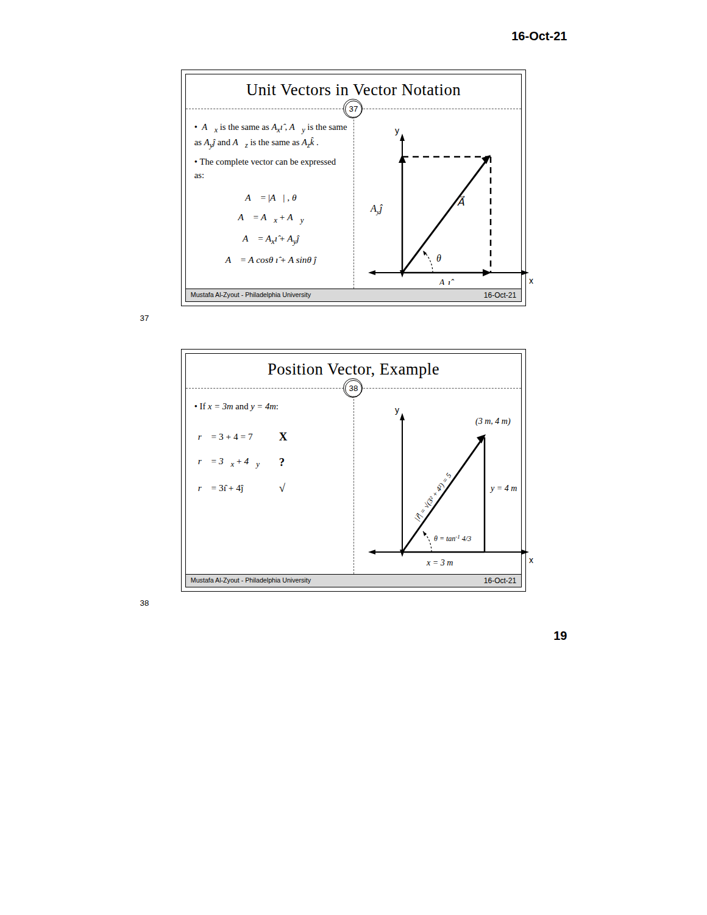16-Oct-21
Unit Vectors in Vector Notation
37
A⃗x is the same as Axı̂ , A⃗y is the same as Ayĵ and A⃗z is the same as Azk̂ .
The complete vector can be expressed as:
A⃗ = |A⃗| , θ
A⃗ = A⃗x + A⃗y
A⃗ = Axı̂ + Ayĵ
A⃗ = A cosθ ı̂ + A sinθ ĵ
y x θ Ayĵ Axı̂ A⃗
Mustafa Al-Zyout - Philadelphia University 16-Oct-21
37
Position Vector, Example
38
If x = 3m and y = 4m:
| r⃗ = 3 + 4 = 7 | X |
| r⃗ = 3⃗ x + 4⃗ y | ? |
| r⃗ = 3ı̂ + 4ĵ | √ |
y x (3 m, 4 m) |r⃗| = √(3² + 4²) = 5 θ = tan-1 4/3 y = 4 m x = 3 m
Mustafa Al-Zyout - Philadelphia University 16-Oct-21
38
19